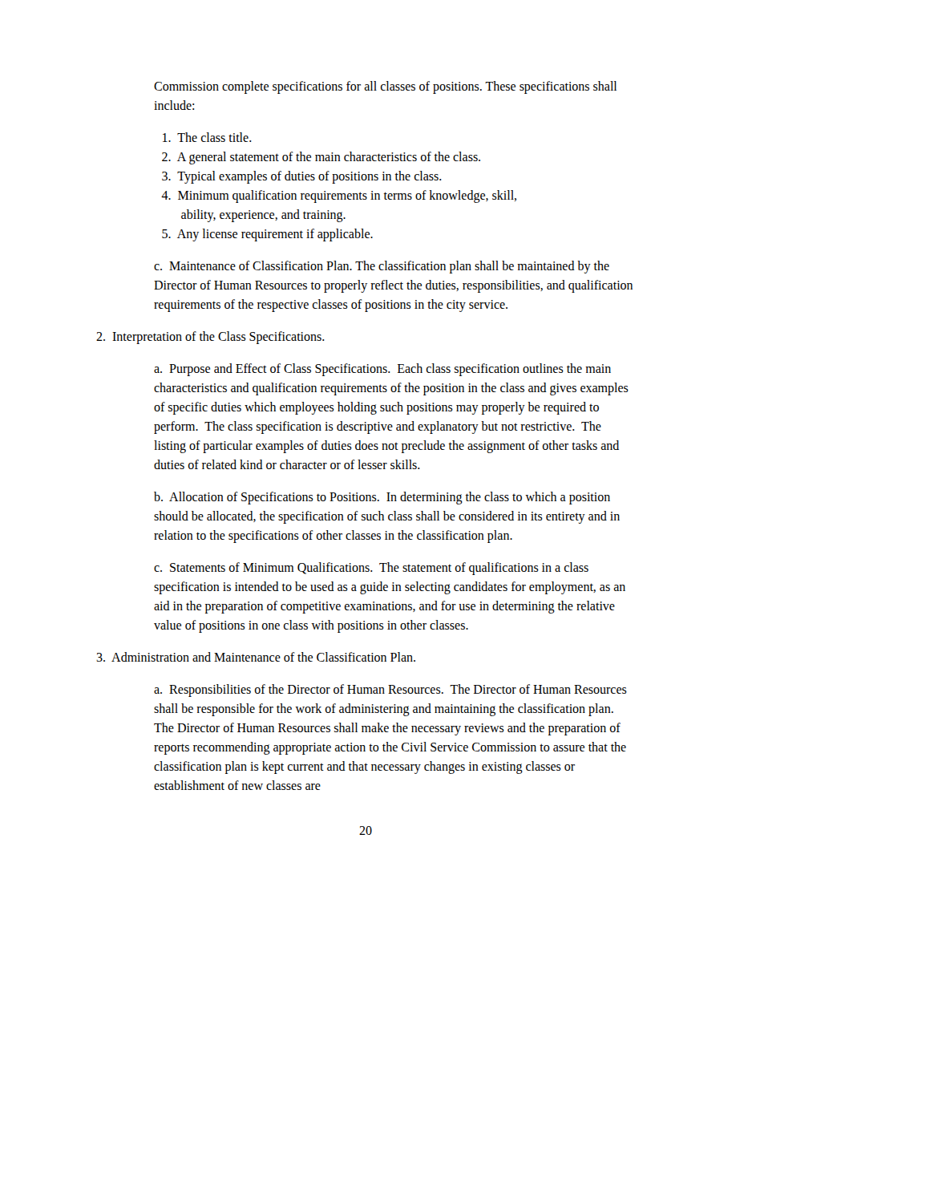Commission complete specifications for all classes of positions. These specifications shall include:
1. The class title.
2. A general statement of the main characteristics of the class.
3. Typical examples of duties of positions in the class.
4. Minimum qualification requirements in terms of knowledge, skill,
ability, experience, and training.
5. Any license requirement if applicable.
c. Maintenance of Classification Plan. The classification plan shall be maintained by the Director of Human Resources to properly reflect the duties, responsibilities, and qualification requirements of the respective classes of positions in the city service.
2. Interpretation of the Class Specifications.
a. Purpose and Effect of Class Specifications. Each class specification outlines the main characteristics and qualification requirements of the position in the class and gives examples of specific duties which employees holding such positions may properly be required to perform. The class specification is descriptive and explanatory but not restrictive. The listing of particular examples of duties does not preclude the assignment of other tasks and duties of related kind or character or of lesser skills.
b. Allocation of Specifications to Positions. In determining the class to which a position should be allocated, the specification of such class shall be considered in its entirety and in relation to the specifications of other classes in the classification plan.
c. Statements of Minimum Qualifications. The statement of qualifications in a class specification is intended to be used as a guide in selecting candidates for employment, as an aid in the preparation of competitive examinations, and for use in determining the relative value of positions in one class with positions in other classes.
3. Administration and Maintenance of the Classification Plan.
a. Responsibilities of the Director of Human Resources. The Director of Human Resources shall be responsible for the work of administering and maintaining the classification plan. The Director of Human Resources shall make the necessary reviews and the preparation of reports recommending appropriate action to the Civil Service Commission to assure that the classification plan is kept current and that necessary changes in existing classes or establishment of new classes are
20